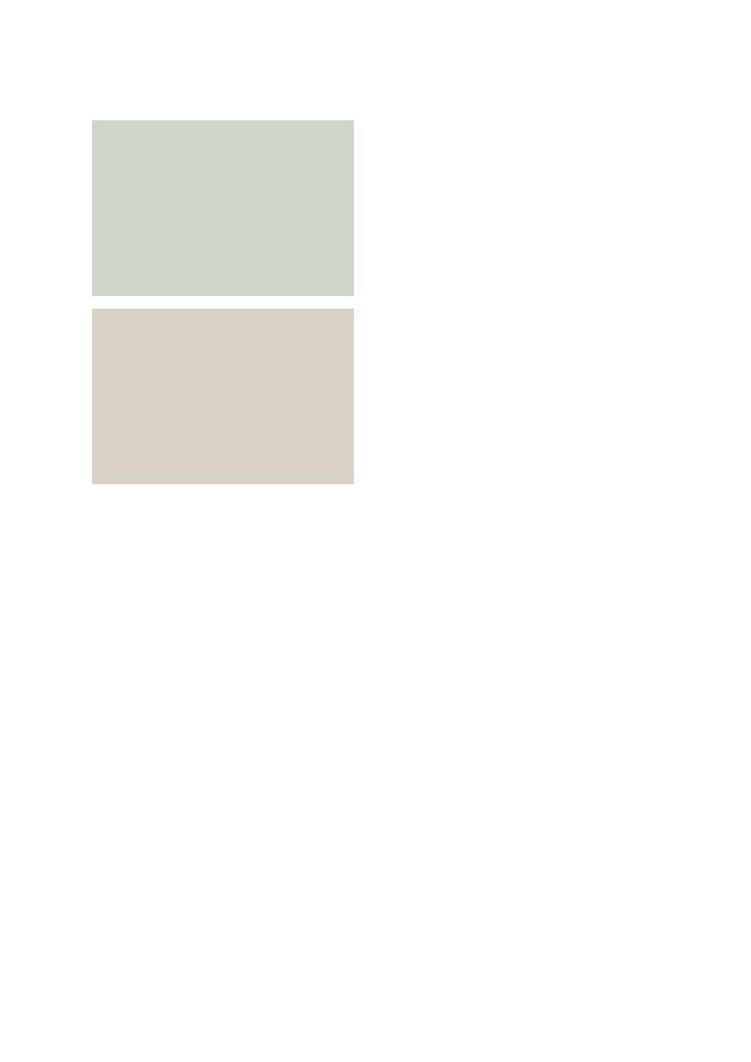Children gathered on the school field during a tag rugby session.
Pupils and helpers stretching their arms upwards beside the classroom tables.